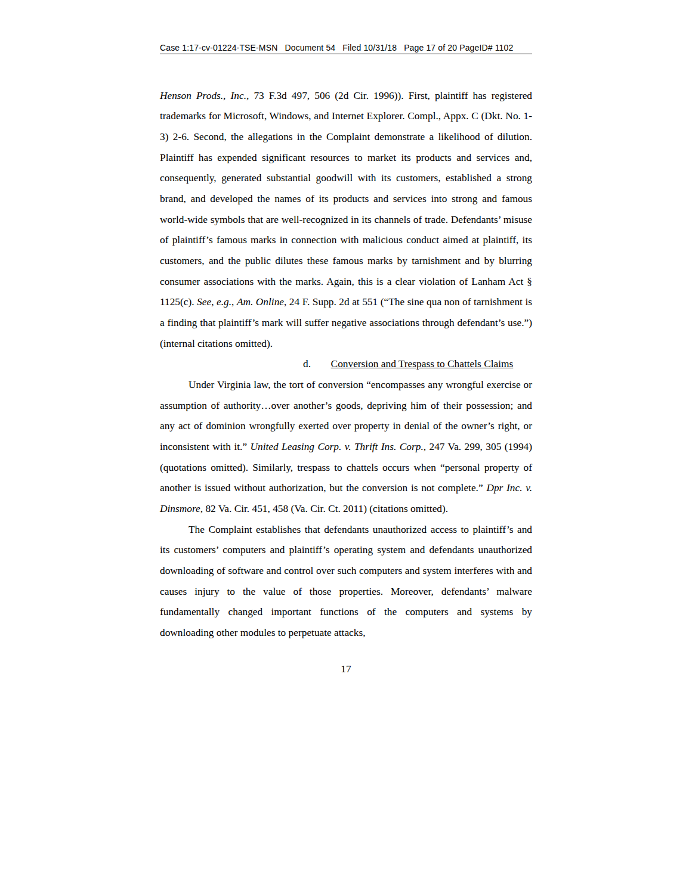Case 1:17-cv-01224-TSE-MSN Document 54 Filed 10/31/18 Page 17 of 20 PageID# 1102
Henson Prods., Inc., 73 F.3d 497, 506 (2d Cir. 1996)). First, plaintiff has registered trademarks for Microsoft, Windows, and Internet Explorer. Compl., Appx. C (Dkt. No. 1-3) 2-6. Second, the allegations in the Complaint demonstrate a likelihood of dilution. Plaintiff has expended significant resources to market its products and services and, consequently, generated substantial goodwill with its customers, established a strong brand, and developed the names of its products and services into strong and famous world-wide symbols that are well-recognized in its channels of trade. Defendants’ misuse of plaintiff’s famous marks in connection with malicious conduct aimed at plaintiff, its customers, and the public dilutes these famous marks by tarnishment and by blurring consumer associations with the marks. Again, this is a clear violation of Lanham Act § 1125(c). See, e.g., Am. Online, 24 F. Supp. 2d at 551 (“The sine qua non of tarnishment is a finding that plaintiff’s mark will suffer negative associations through defendant’s use.”) (internal citations omitted).
d. Conversion and Trespass to Chattels Claims
Under Virginia law, the tort of conversion “encompasses any wrongful exercise or assumption of authority…over another’s goods, depriving him of their possession; and any act of dominion wrongfully exerted over property in denial of the owner’s right, or inconsistent with it.” United Leasing Corp. v. Thrift Ins. Corp., 247 Va. 299, 305 (1994) (quotations omitted). Similarly, trespass to chattels occurs when “personal property of another is issued without authorization, but the conversion is not complete.” Dpr Inc. v. Dinsmore, 82 Va. Cir. 451, 458 (Va. Cir. Ct. 2011) (citations omitted).
The Complaint establishes that defendants unauthorized access to plaintiff’s and its customers’ computers and plaintiff’s operating system and defendants unauthorized downloading of software and control over such computers and system interferes with and causes injury to the value of those properties. Moreover, defendants’ malware fundamentally changed important functions of the computers and systems by downloading other modules to perpetuate attacks,
17